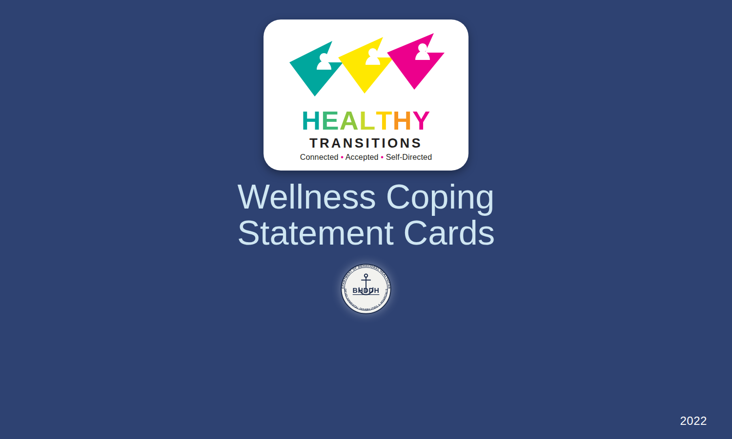HEALTHY
TRANSITIONS
Connected • Accepted • Self-Directed
Wellness Coping Statement Cards
DEPARTMENT OF BEHAVIORAL HEALTHCARE DEVELOPMENTAL DISABILITIES & HOSPITALS BHDDH
2022